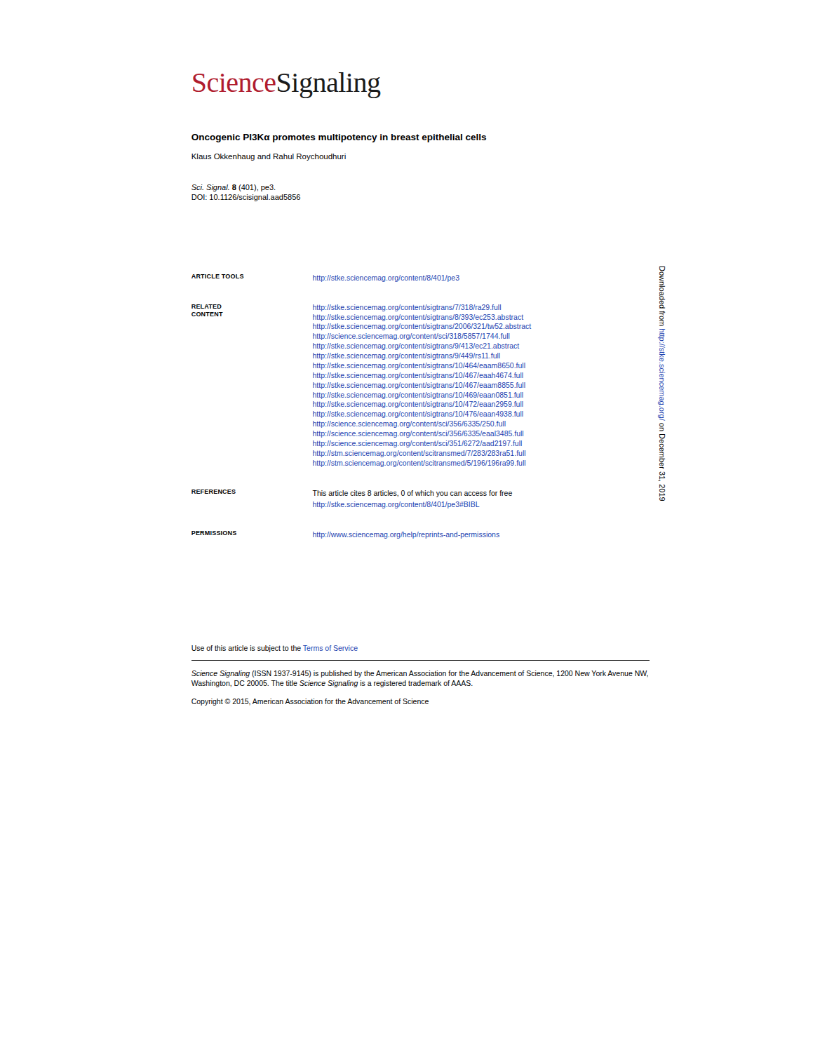Science Signaling
Oncogenic PI3Kα promotes multipotency in breast epithelial cells
Klaus Okkenhaug and Rahul Roychoudhuri
Sci. Signal. 8 (401), pe3.
DOI: 10.1126/scisignal.aad5856
| ARTICLE TOOLS | http://stke.sciencemag.org/content/8/401/pe3 |
| RELATED CONTENT | http://stke.sciencemag.org/content/sigtrans/7/318/ra29.full http://stke.sciencemag.org/content/sigtrans/8/393/ec253.abstract http://stke.sciencemag.org/content/sigtrans/2006/321/tw52.abstract http://science.sciencemag.org/content/sci/318/5857/1744.full http://stke.sciencemag.org/content/sigtrans/9/413/ec21.abstract http://stke.sciencemag.org/content/sigtrans/9/449/rs11.full http://stke.sciencemag.org/content/sigtrans/10/464/eaam8650.full http://stke.sciencemag.org/content/sigtrans/10/467/eaah4674.full http://stke.sciencemag.org/content/sigtrans/10/467/eaam8855.full http://stke.sciencemag.org/content/sigtrans/10/469/eaan0851.full http://stke.sciencemag.org/content/sigtrans/10/472/eaan2959.full http://stke.sciencemag.org/content/sigtrans/10/476/eaan4938.full http://science.sciencemag.org/content/sci/356/6335/250.full http://science.sciencemag.org/content/sci/356/6335/eaal3485.full http://science.sciencemag.org/content/sci/351/6272/aad2197.full http://stm.sciencemag.org/content/scitransmed/7/283/283ra51.full http://stm.sciencemag.org/content/scitransmed/5/196/196ra99.full |
| REFERENCES | This article cites 8 articles, 0 of which you can access for free http://stke.sciencemag.org/content/8/401/pe3#BIBL |
| PERMISSIONS | http://www.sciencemag.org/help/reprints-and-permissions |
Downloaded from http://stke.sciencemag.org/ on December 31, 2019
Use of this article is subject to the Terms of Service
Science Signaling (ISSN 1937-9145) is published by the American Association for the Advancement of Science, 1200 New York Avenue NW, Washington, DC 20005. The title Science Signaling is a registered trademark of AAAS.
Copyright © 2015, American Association for the Advancement of Science